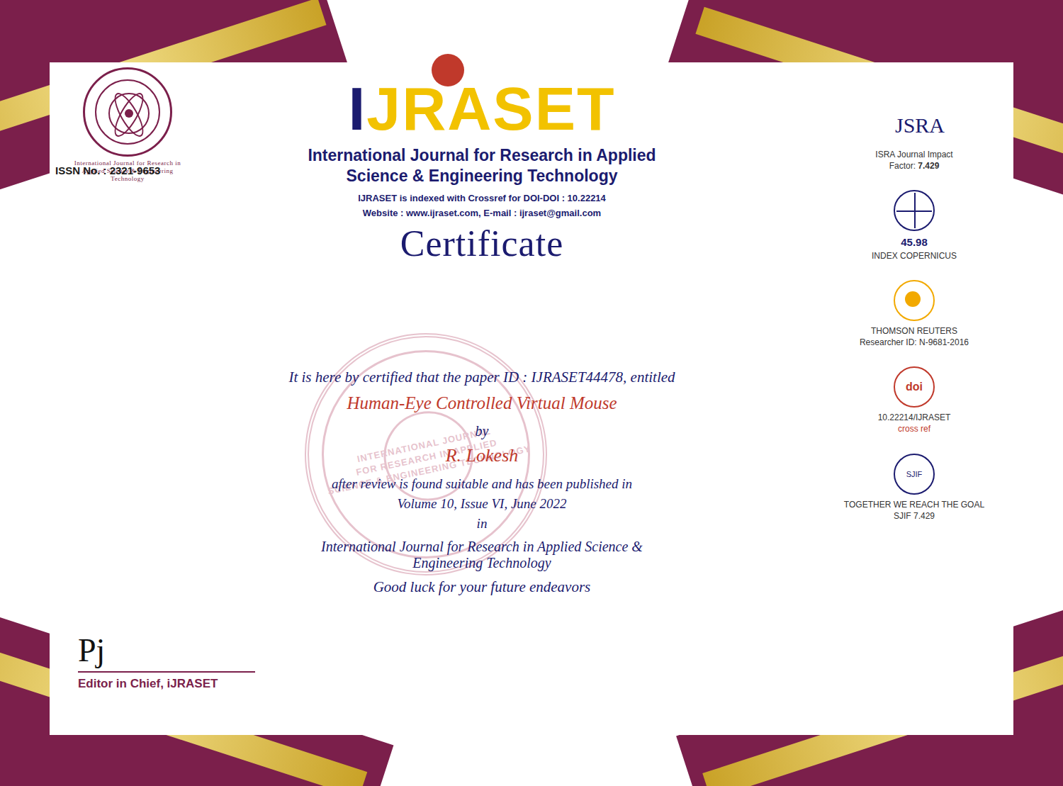International Journal for Research in Applied Science & Engineering Technology
ISSN No. : 2321-9653
IJRASET
International Journal for Research in Applied
Science & Engineering Technology
IJRASET is indexed with Crossref for DOI-DOI : 10.22214
Website : www.ijraset.com, E-mail : ijraset@gmail.com
Certificate
JSRA
ISRA Journal Impact
Factor: 7.429
45.98
INDEX COPERNICUS
THOMSON REUTERS
Researcher ID: N-9681-2016
doi
10.22214/IJRASET
cross ref
SJIF
TOGETHER WE REACH THE GOAL
SJIF 7.429
INTERNATIONAL JOURNAL
FOR RESEARCH IN APPLIED
SCIENCE & ENGINEERING TECHNOLOGY
It is here by certified that the paper ID : IJRASET44478, entitled
Human-Eye Controlled Virtual Mouse
by
R. Lokesh
after review is found suitable and has been published in
Volume 10, Issue VI, June 2022
in
International Journal for Research in Applied Science &
Engineering Technology
Good luck for your future endeavors
Pj
Editor in Chief, iJRASET